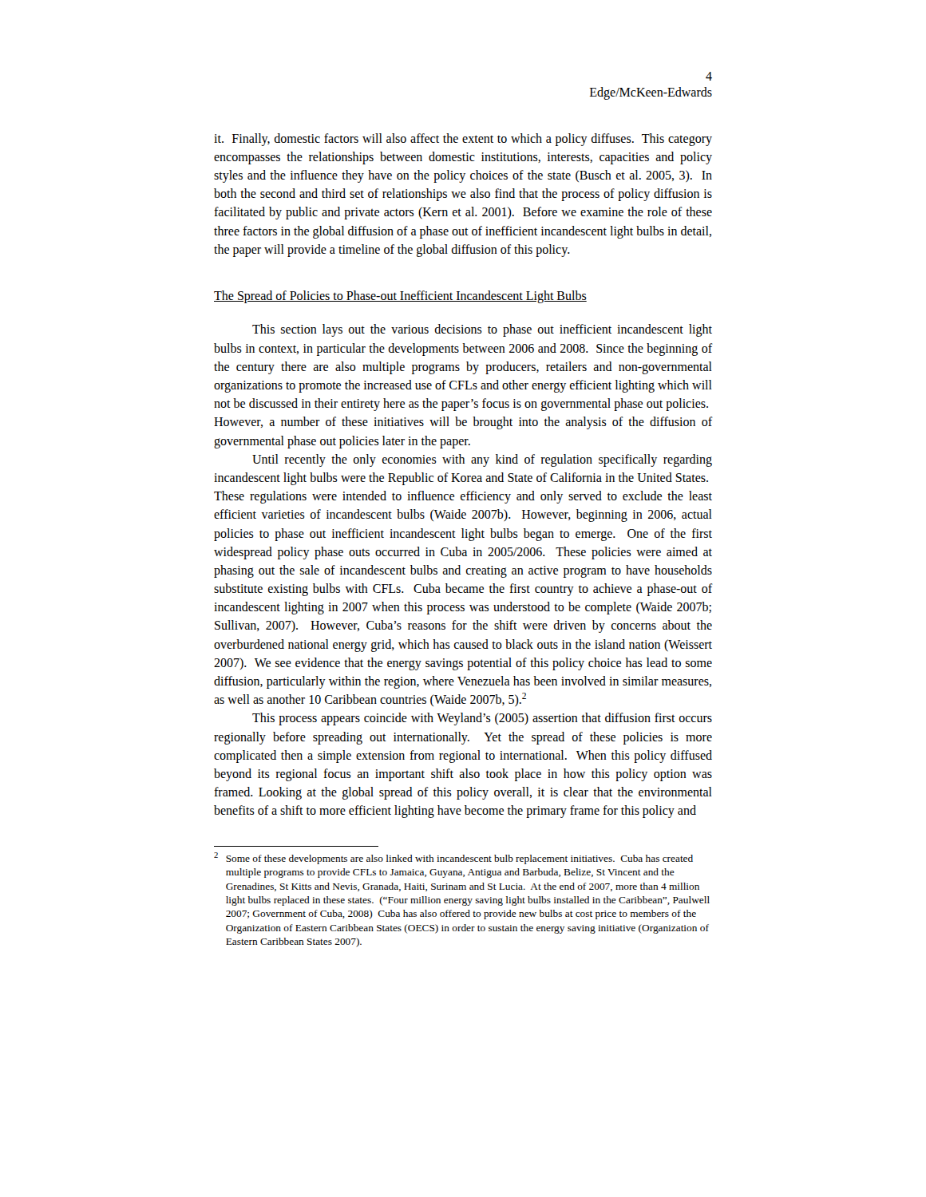4 Edge/McKeen-Edwards
it. Finally, domestic factors will also affect the extent to which a policy diffuses. This category encompasses the relationships between domestic institutions, interests, capacities and policy styles and the influence they have on the policy choices of the state (Busch et al. 2005, 3). In both the second and third set of relationships we also find that the process of policy diffusion is facilitated by public and private actors (Kern et al. 2001). Before we examine the role of these three factors in the global diffusion of a phase out of inefficient incandescent light bulbs in detail, the paper will provide a timeline of the global diffusion of this policy.
The Spread of Policies to Phase-out Inefficient Incandescent Light Bulbs
This section lays out the various decisions to phase out inefficient incandescent light bulbs in context, in particular the developments between 2006 and 2008. Since the beginning of the century there are also multiple programs by producers, retailers and non-governmental organizations to promote the increased use of CFLs and other energy efficient lighting which will not be discussed in their entirety here as the paper’s focus is on governmental phase out policies. However, a number of these initiatives will be brought into the analysis of the diffusion of governmental phase out policies later in the paper.
Until recently the only economies with any kind of regulation specifically regarding incandescent light bulbs were the Republic of Korea and State of California in the United States. These regulations were intended to influence efficiency and only served to exclude the least efficient varieties of incandescent bulbs (Waide 2007b). However, beginning in 2006, actual policies to phase out inefficient incandescent light bulbs began to emerge. One of the first widespread policy phase outs occurred in Cuba in 2005/2006. These policies were aimed at phasing out the sale of incandescent bulbs and creating an active program to have households substitute existing bulbs with CFLs. Cuba became the first country to achieve a phase-out of incandescent lighting in 2007 when this process was understood to be complete (Waide 2007b; Sullivan, 2007). However, Cuba’s reasons for the shift were driven by concerns about the overburdened national energy grid, which has caused to black outs in the island nation (Weissert 2007). We see evidence that the energy savings potential of this policy choice has lead to some diffusion, particularly within the region, where Venezuela has been involved in similar measures, as well as another 10 Caribbean countries (Waide 2007b, 5).2
This process appears coincide with Weyland’s (2005) assertion that diffusion first occurs regionally before spreading out internationally. Yet the spread of these policies is more complicated then a simple extension from regional to international. When this policy diffused beyond its regional focus an important shift also took place in how this policy option was framed. Looking at the global spread of this policy overall, it is clear that the environmental benefits of a shift to more efficient lighting have become the primary frame for this policy and
2 Some of these developments are also linked with incandescent bulb replacement initiatives. Cuba has created multiple programs to provide CFLs to Jamaica, Guyana, Antigua and Barbuda, Belize, St Vincent and the Grenadines, St Kitts and Nevis, Granada, Haiti, Surinam and St Lucia. At the end of 2007, more than 4 million light bulbs replaced in these states. (“Four million energy saving light bulbs installed in the Caribbean”, Paulwell 2007; Government of Cuba, 2008) Cuba has also offered to provide new bulbs at cost price to members of the Organization of Eastern Caribbean States (OECS) in order to sustain the energy saving initiative (Organization of Eastern Caribbean States 2007).